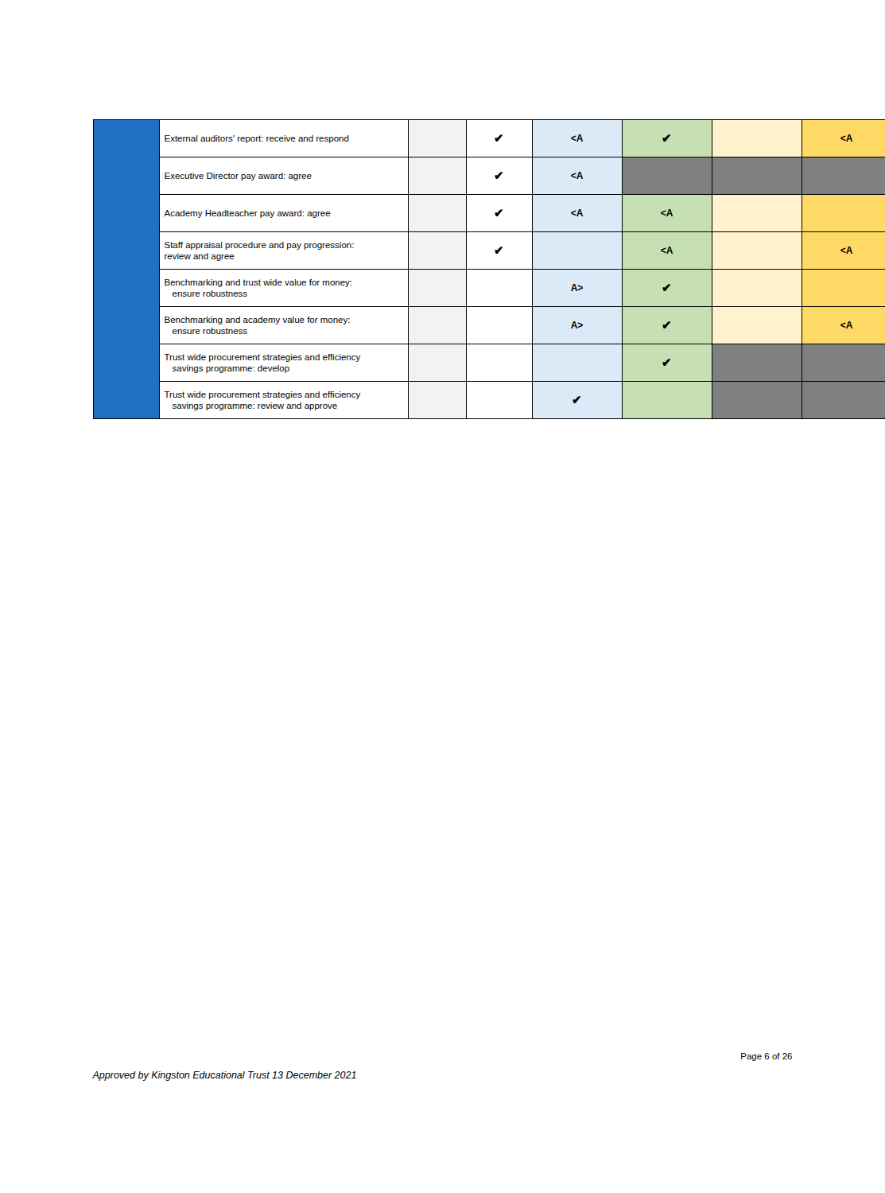| | External auditors' report: receive and respond | | ✔ | <A | ✔ | | <A |
| Executive Director pay award: agree | | ✔ | <A | | | |
| Academy Headteacher pay award: agree | | ✔ | <A | <A | | |
| Staff appraisal procedure and pay progression: review and agree | | ✔ | | <A | | <A |
| Benchmarking and trust wide value for money: ensure robustness | | | A> | ✔ | | |
| Benchmarking and academy value for money: ensure robustness | | | A> | ✔ | | <A |
| Trust wide procurement strategies and efficiency savings programme: develop | | | | ✔ | | |
| Trust wide procurement strategies and efficiency savings programme: review and approve | | | ✔ | | | |
Page 6 of 26
Approved by Kingston Educational Trust 13 December 2021